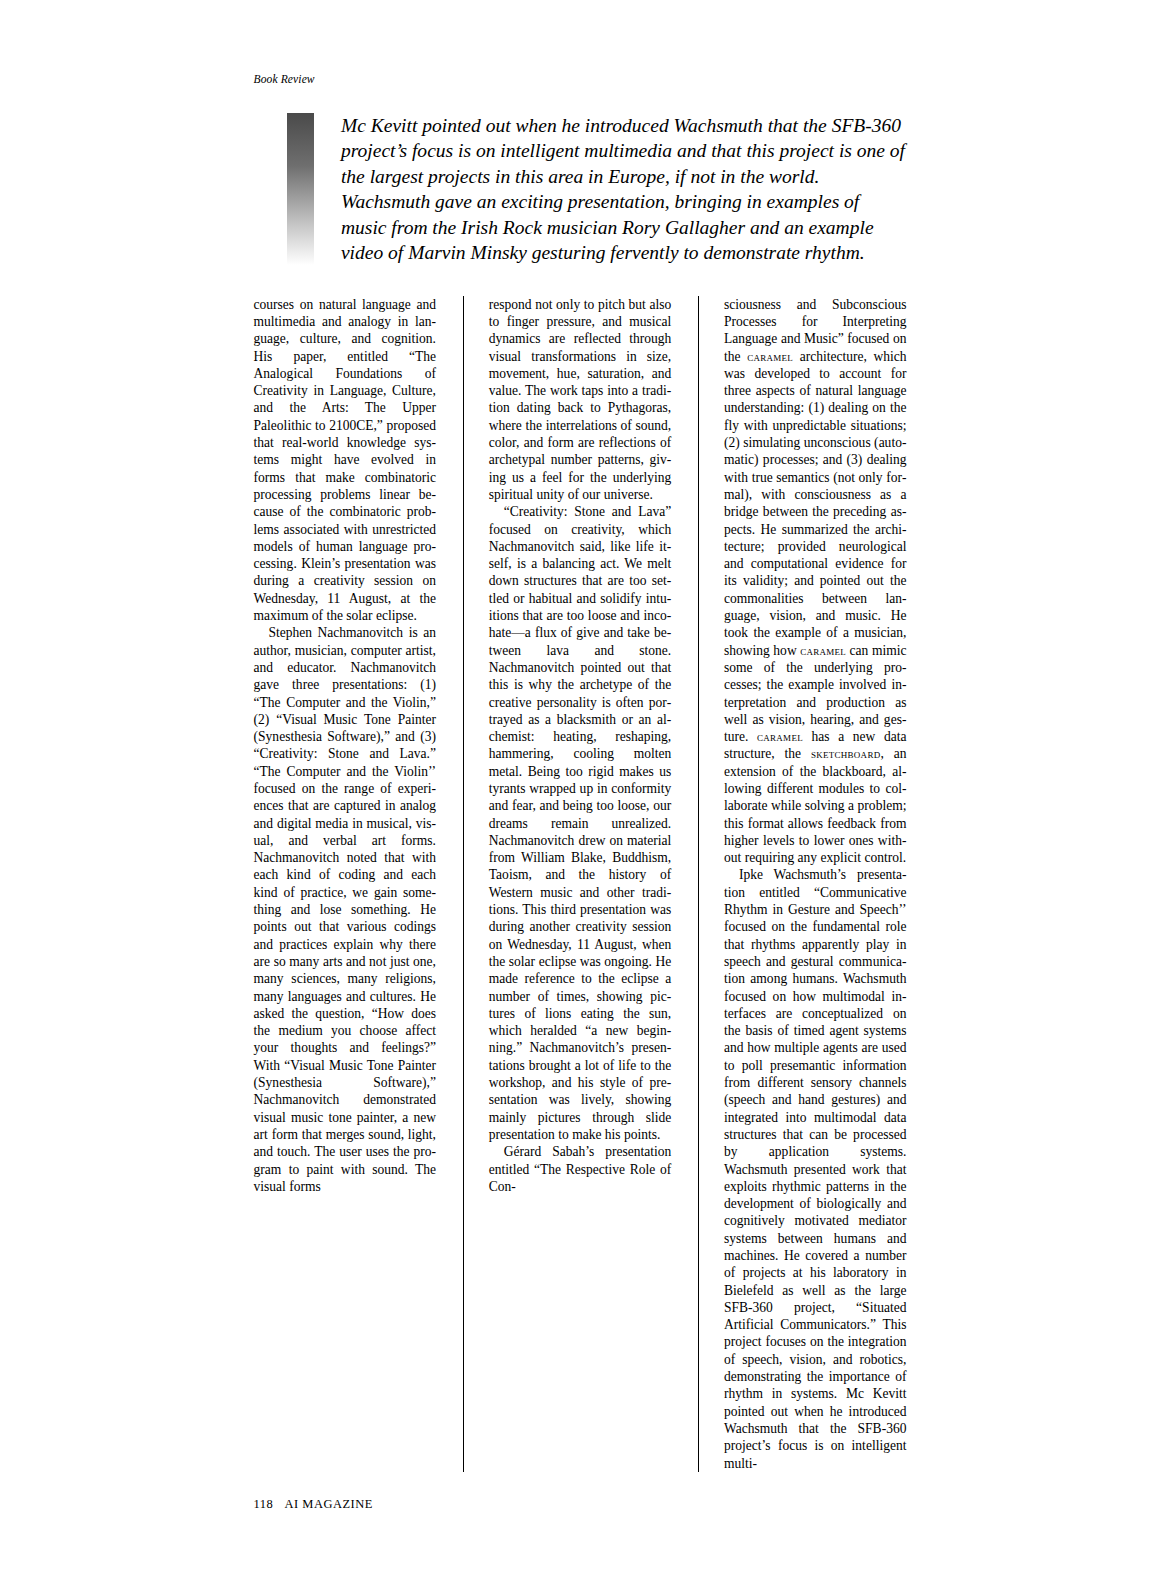Book Review
Mc Kevitt pointed out when he introduced Wachsmuth that the SFB-360 project’s focus is on intelligent multimedia and that this project is one of the largest projects in this area in Europe, if not in the world. Wachsmuth gave an exciting presentation, bringing in examples of music from the Irish Rock musician Rory Gallagher and an example video of Marvin Minsky gesturing fervently to demonstrate rhythm.
courses on natural language and multimedia and analogy in language, culture, and cognition. His paper, entitled “The Analogical Foundations of Creativity in Language, Culture, and the Arts: The Upper Paleolithic to 2100CE,” proposed that real-world knowledge systems might have evolved in forms that make combinatoric processing problems linear because of the combinatoric problems associated with unrestricted models of human language processing. Klein’s presentation was during a creativity session on Wednesday, 11 August, at the maximum of the solar eclipse.
Stephen Nachmanovitch is an author, musician, computer artist, and educator. Nachmanovitch gave three presentations: (1) “The Computer and the Violin,” (2) “Visual Music Tone Painter (Synesthesia Software),” and (3) “Creativity: Stone and Lava.” “The Computer and the Violin’’ focused on the range of experiences that are captured in analog and digital media in musical, visual, and verbal art forms. Nachmanovitch noted that with each kind of coding and each kind of practice, we gain something and lose something. He points out that various codings and practices explain why there are so many arts and not just one, many sciences, many religions, many languages and cultures. He asked the question, “How does the medium you choose affect your thoughts and feelings?” With “Visual Music Tone Painter (Synesthesia Software),” Nachmanovitch demonstrated visual music tone painter, a new art form that merges sound, light, and touch. The user uses the program to paint with sound. The visual forms
respond not only to pitch but also to finger pressure, and musical dynamics are reflected through visual transformations in size, movement, hue, saturation, and value. The work taps into a tradition dating back to Pythagoras, where the interrelations of sound, color, and form are reflections of archetypal number patterns, giving us a feel for the underlying spiritual unity of our universe.
“Creativity: Stone and Lava” focused on creativity, which Nachmanovitch said, like life itself, is a balancing act. We melt down structures that are too settled or habitual and solidify intuitions that are too loose and incohate—a flux of give and take between lava and stone. Nachmanovitch pointed out that this is why the archetype of the creative personality is often portrayed as a blacksmith or an alchemist: heating, reshaping, hammering, cooling molten metal. Being too rigid makes us tyrants wrapped up in conformity and fear, and being too loose, our dreams remain unrealized. Nachmanovitch drew on material from William Blake, Buddhism, Taoism, and the history of Western music and other traditions. This third presentation was during another creativity session on Wednesday, 11 August, when the solar eclipse was ongoing. He made reference to the eclipse a number of times, showing pictures of lions eating the sun, which heralded “a new beginning.” Nachmanovitch’s presentations brought a lot of life to the workshop, and his style of presentation was lively, showing mainly pictures through slide presentation to make his points.
Gérard Sabah’s presentation entitled “The Respective Role of Con-
sciousness and Subconscious Processes for Interpreting Language and Music” focused on the caramel architecture, which was developed to account for three aspects of natural language understanding: (1) dealing on the fly with unpredictable situations; (2) simulating unconscious (automatic) processes; and (3) dealing with true semantics (not only formal), with consciousness as a bridge between the preceding aspects. He summarized the architecture; provided neurological and computational evidence for its validity; and pointed out the commonalities between language, vision, and music. He took the example of a musician, showing how caramel can mimic some of the underlying processes; the example involved interpretation and production as well as vision, hearing, and gesture. caramel has a new data structure, the sketchboard, an extension of the blackboard, allowing different modules to collaborate while solving a problem; this format allows feedback from higher levels to lower ones without requiring any explicit control.
Ipke Wachsmuth’s presentation entitled “Communicative Rhythm in Gesture and Speech’’ focused on the fundamental role that rhythms apparently play in speech and gestural communication among humans. Wachsmuth focused on how multimodal interfaces are conceptualized on the basis of timed agent systems and how multiple agents are used to poll presemantic information from different sensory channels (speech and hand gestures) and integrated into multimodal data structures that can be processed by application systems. Wachsmuth presented work that exploits rhythmic patterns in the development of biologically and cognitively motivated mediator systems between humans and machines. He covered a number of projects at his laboratory in Bielefeld as well as the large SFB-360 project, “Situated Artificial Communicators.” This project focuses on the integration of speech, vision, and robotics, demonstrating the importance of rhythm in systems. Mc Kevitt pointed out when he introduced Wachsmuth that the SFB-360 project’s focus is on intelligent multi-
118 AI MAGAZINE